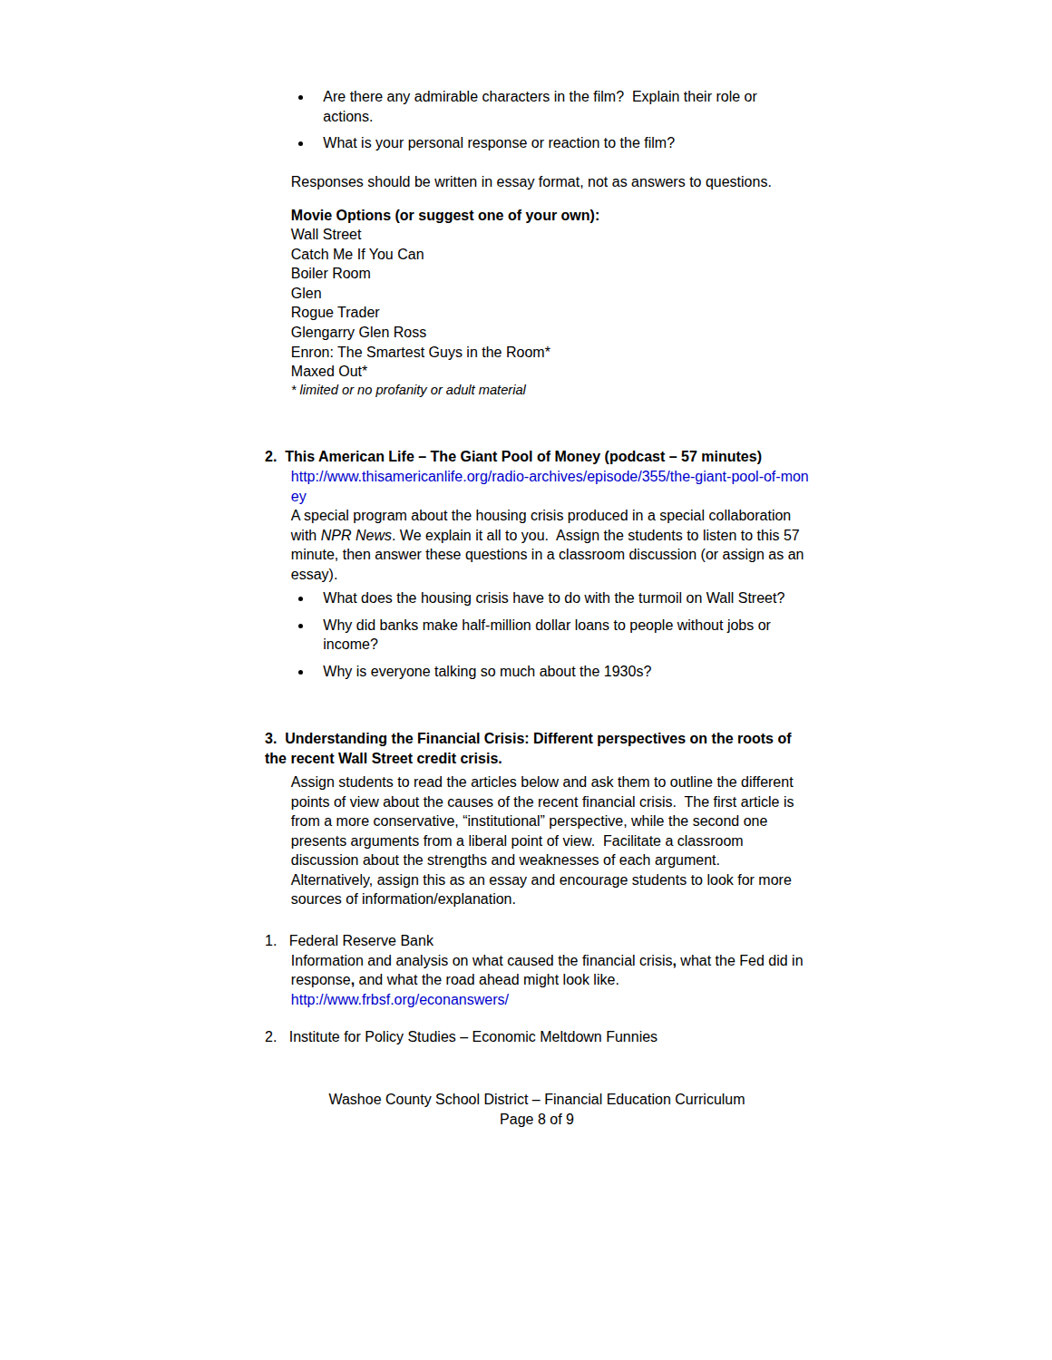Are there any admirable characters in the film? Explain their role or actions.
What is your personal response or reaction to the film?
Responses should be written in essay format, not as answers to questions.
Movie Options (or suggest one of your own):
Wall Street
Catch Me If You Can
Boiler Room
Glen
Rogue Trader
Glengarry Glen Ross
Enron: The Smartest Guys in the Room*
Maxed Out*
* limited or no profanity or adult material
2. This American Life – The Giant Pool of Money (podcast – 57 minutes)
http://www.thisamericanlife.org/radio-archives/episode/355/the-giant-pool-of-money
A special program about the housing crisis produced in a special collaboration with NPR News. We explain it all to you. Assign the students to listen to this 57 minute, then answer these questions in a classroom discussion (or assign as an essay).
What does the housing crisis have to do with the turmoil on Wall Street?
Why did banks make half-million dollar loans to people without jobs or income?
Why is everyone talking so much about the 1930s?
3. Understanding the Financial Crisis: Different perspectives on the roots of the recent Wall Street credit crisis.
Assign students to read the articles below and ask them to outline the different points of view about the causes of the recent financial crisis. The first article is from a more conservative, “institutional” perspective, while the second one presents arguments from a liberal point of view. Facilitate a classroom discussion about the strengths and weaknesses of each argument. Alternatively, assign this as an essay and encourage students to look for more sources of information/explanation.
1. Federal Reserve Bank
Information and analysis on what caused the financial crisis, what the Fed did in response, and what the road ahead might look like.
http://www.frbsf.org/econanswers/
2. Institute for Policy Studies – Economic Meltdown Funnies
Washoe County School District – Financial Education Curriculum
Page 8 of 9